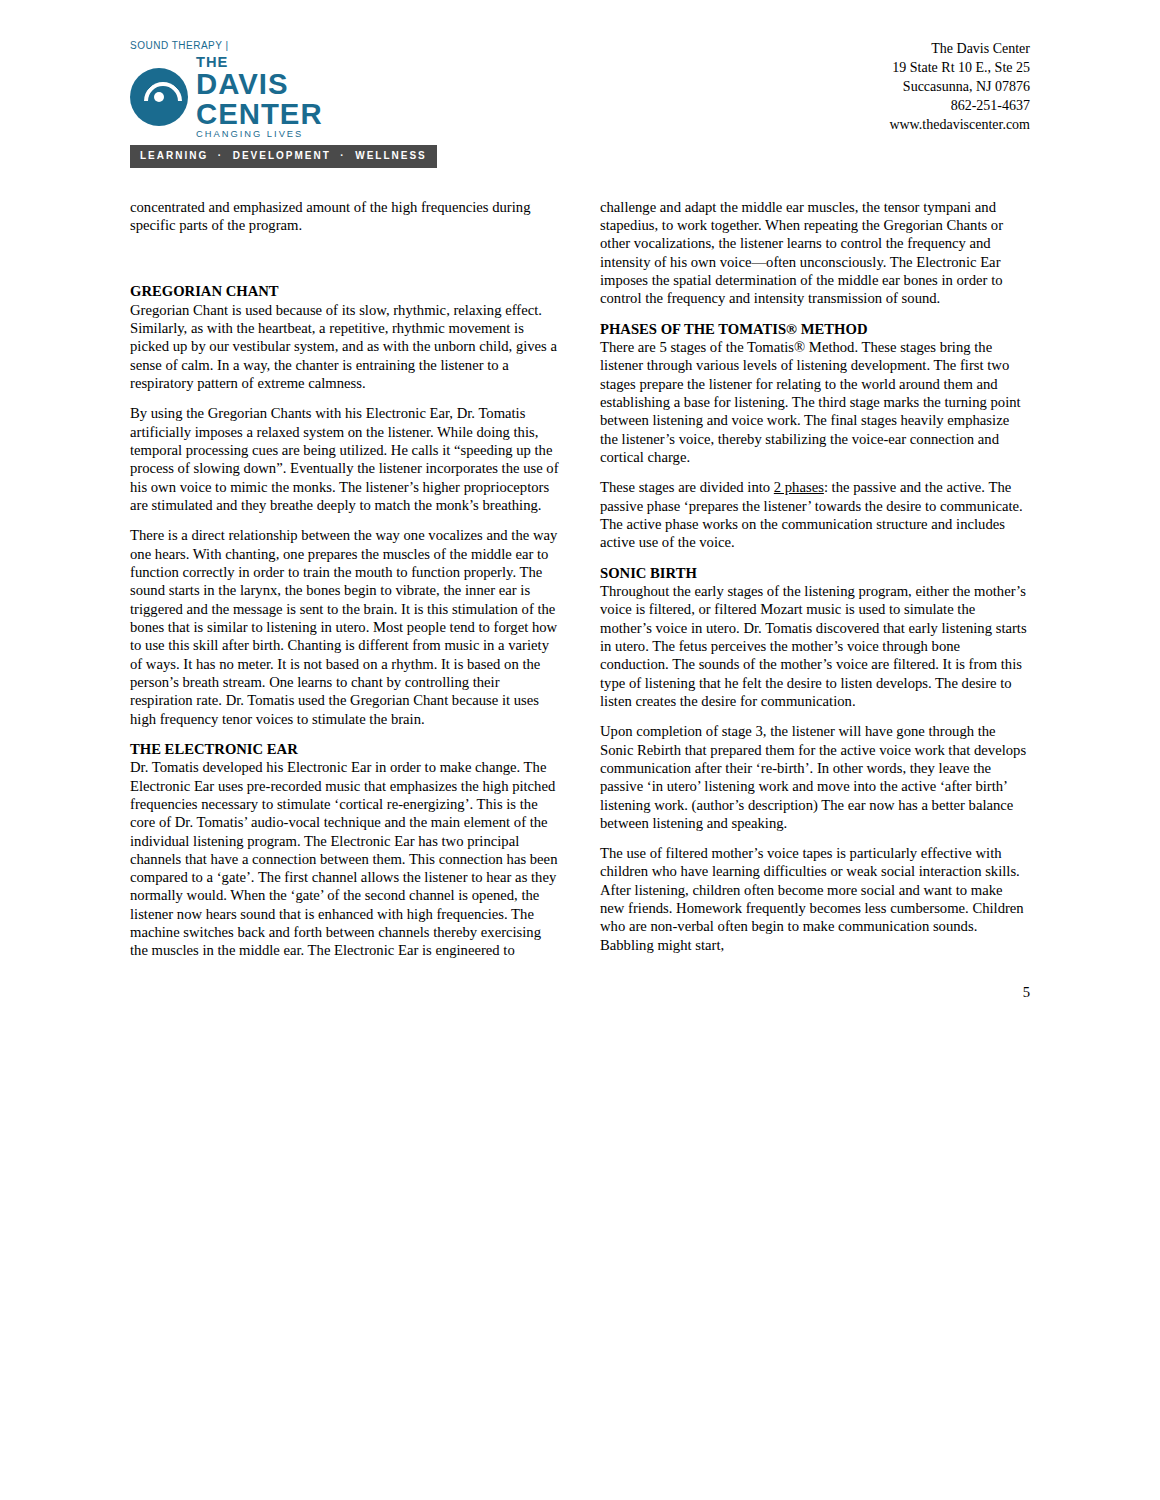SOUND THERAPY |
THE DAVIS CENTER CHANGING LIVES
LEARNING · DEVELOPMENT · WELLNESS
The Davis Center
19 State Rt 10 E., Ste 25
Succasunna, NJ 07876
862-251-4637
www.thedaviscenter.com
concentrated and emphasized amount of the high frequencies during specific parts of the program.
GREGORIAN CHANT
Gregorian Chant is used because of its slow, rhythmic, relaxing effect. Similarly, as with the heartbeat, a repetitive, rhythmic movement is picked up by our vestibular system, and as with the unborn child, gives a sense of calm. In a way, the chanter is entraining the listener to a respiratory pattern of extreme calmness.
By using the Gregorian Chants with his Electronic Ear, Dr. Tomatis artificially imposes a relaxed system on the listener. While doing this, temporal processing cues are being utilized. He calls it “speeding up the process of slowing down”. Eventually the listener incorporates the use of his own voice to mimic the monks. The listener’s higher proprioceptors are stimulated and they breathe deeply to match the monk’s breathing.
There is a direct relationship between the way one vocalizes and the way one hears. With chanting, one prepares the muscles of the middle ear to function correctly in order to train the mouth to function properly. The sound starts in the larynx, the bones begin to vibrate, the inner ear is triggered and the message is sent to the brain. It is this stimulation of the bones that is similar to listening in utero. Most people tend to forget how to use this skill after birth. Chanting is different from music in a variety of ways. It has no meter. It is not based on a rhythm. It is based on the person’s breath stream. One learns to chant by controlling their respiration rate. Dr. Tomatis used the Gregorian Chant because it uses high frequency tenor voices to stimulate the brain.
THE ELECTRONIC EAR
Dr. Tomatis developed his Electronic Ear in order to make change. The Electronic Ear uses pre-recorded music that emphasizes the high pitched frequencies necessary to stimulate ‘cortical re-energizing’. This is the core of Dr. Tomatis’ audio-vocal technique and the main element of the individual listening program. The Electronic Ear has two principal channels that have a connection between them. This connection has been compared to a ‘gate’. The first channel allows the listener to hear as they normally would. When the ‘gate’ of the second channel is opened, the listener now hears sound that is enhanced with high frequencies. The machine switches back and forth between channels thereby exercising the muscles in the middle ear. The Electronic Ear is engineered to challenge and adapt the middle ear muscles, the tensor tympani and stapedius, to work together. When repeating the Gregorian Chants or other vocalizations, the listener learns to control the frequency and intensity of his own voice—often unconsciously. The Electronic Ear imposes the spatial determination of the middle ear bones in order to control the frequency and intensity transmission of sound.
PHASES OF THE TOMATIS® METHOD
There are 5 stages of the Tomatis® Method. These stages bring the listener through various levels of listening development. The first two stages prepare the listener for relating to the world around them and establishing a base for listening. The third stage marks the turning point between listening and voice work. The final stages heavily emphasize the listener’s voice, thereby stabilizing the voice-ear connection and cortical charge.
These stages are divided into 2 phases: the passive and the active. The passive phase ‘prepares the listener’ towards the desire to communicate. The active phase works on the communication structure and includes active use of the voice.
SONIC BIRTH
Throughout the early stages of the listening program, either the mother’s voice is filtered, or filtered Mozart music is used to simulate the mother’s voice in utero. Dr. Tomatis discovered that early listening starts in utero. The fetus perceives the mother’s voice through bone conduction. The sounds of the mother’s voice are filtered. It is from this type of listening that he felt the desire to listen develops. The desire to listen creates the desire for communication.
Upon completion of stage 3, the listener will have gone through the Sonic Rebirth that prepared them for the active voice work that develops communication after their ‘re-birth’. In other words, they leave the passive ‘in utero’ listening work and move into the active ‘after birth’ listening work. (author’s description) The ear now has a better balance between listening and speaking.
The use of filtered mother’s voice tapes is particularly effective with children who have learning difficulties or weak social interaction skills. After listening, children often become more social and want to make new friends. Homework frequently becomes less cumbersome. Children who are non-verbal often begin to make communication sounds. Babbling might start,
5